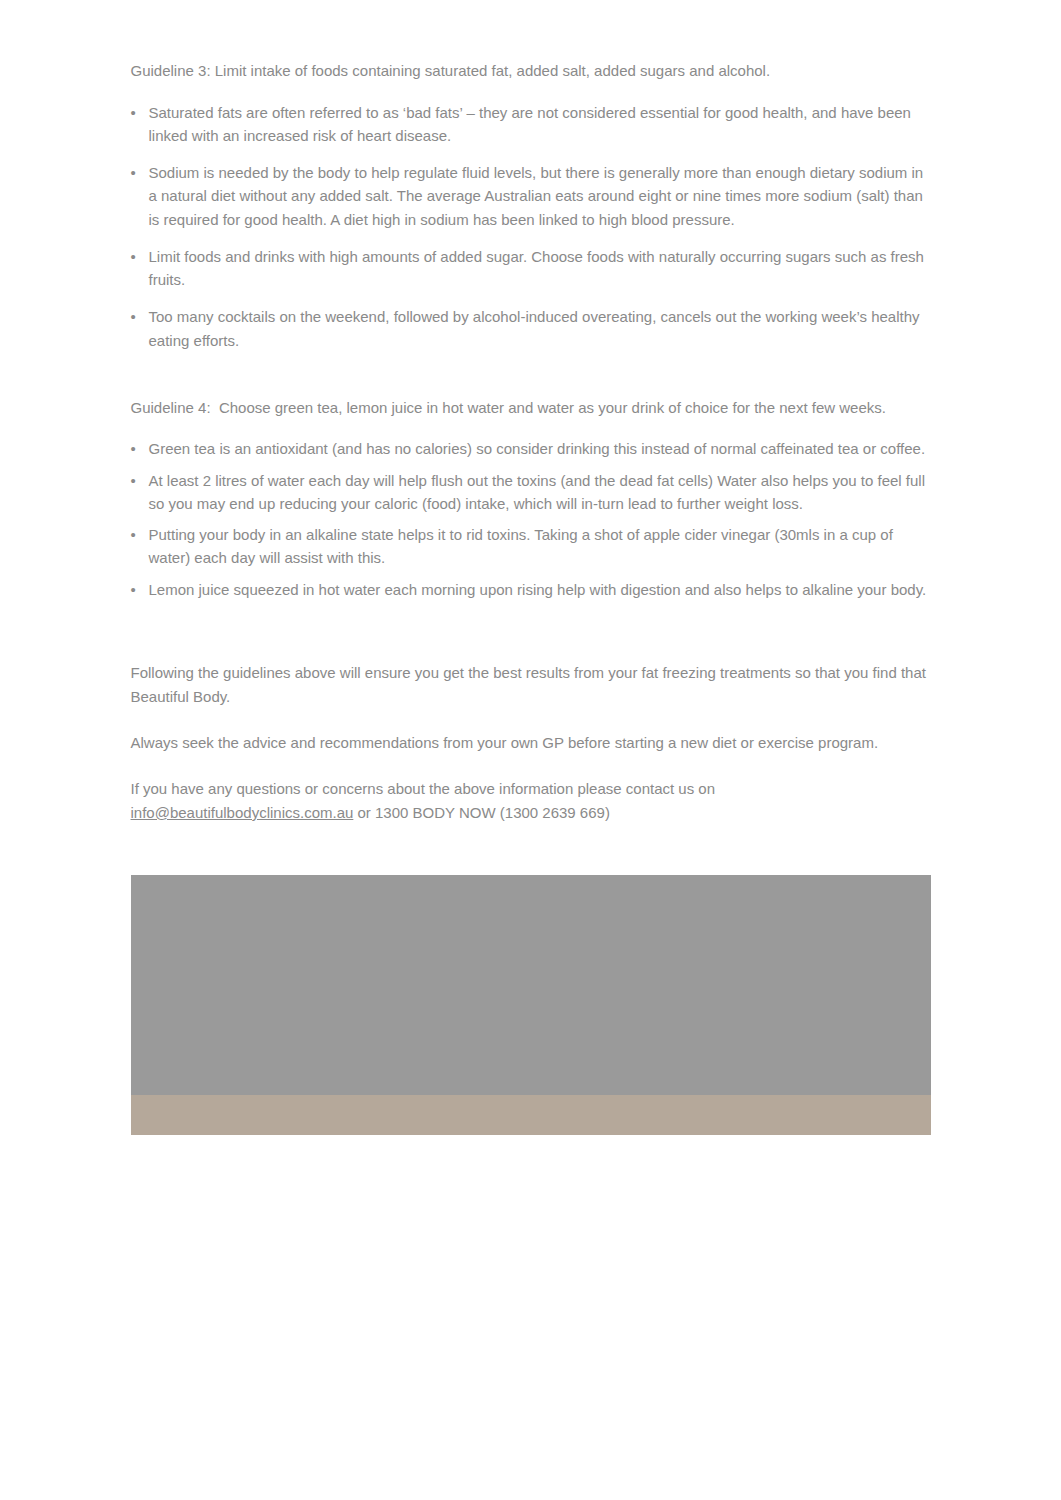Guideline 3: Limit intake of foods containing saturated fat, added salt, added sugars and alcohol.
Saturated fats are often referred to as ‘bad fats’ – they are not considered essential for good health, and have been linked with an increased risk of heart disease.
Sodium is needed by the body to help regulate fluid levels, but there is generally more than enough dietary sodium in a natural diet without any added salt. The average Australian eats around eight or nine times more sodium (salt) than is required for good health. A diet high in sodium has been linked to high blood pressure.
Limit foods and drinks with high amounts of added sugar. Choose foods with naturally occurring sugars such as fresh fruits.
Too many cocktails on the weekend, followed by alcohol-induced overeating, cancels out the working week’s healthy eating efforts.
Guideline 4: Choose green tea, lemon juice in hot water and water as your drink of choice for the next few weeks.
Green tea is an antioxidant (and has no calories) so consider drinking this instead of normal caffeinated tea or coffee.
At least 2 litres of water each day will help flush out the toxins (and the dead fat cells) Water also helps you to feel full so you may end up reducing your caloric (food) intake, which will in-turn lead to further weight loss.
Putting your body in an alkaline state helps it to rid toxins. Taking a shot of apple cider vinegar (30mls in a cup of water) each day will assist with this.
Lemon juice squeezed in hot water each morning upon rising help with digestion and also helps to alkaline your body.
Following the guidelines above will ensure you get the best results from your fat freezing treatments so that you find that Beautiful Body.
Always seek the advice and recommendations from your own GP before starting a new diet or exercise program.
If you have any questions or concerns about the above information please contact us on info@beautifulbodyclinics.com.au or 1300 BODY NOW (1300 2639 669)